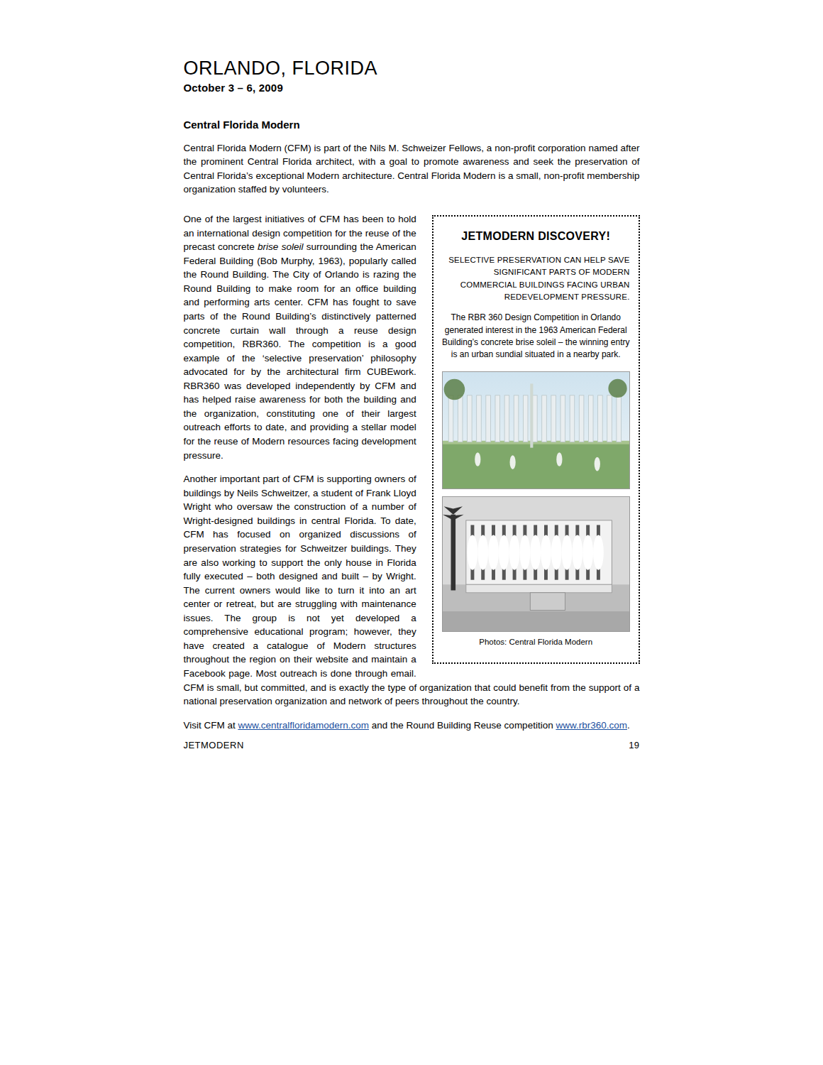ORLANDO, FLORIDA
October 3 – 6, 2009
Central Florida Modern
Central Florida Modern (CFM) is part of the Nils M. Schweizer Fellows, a non-profit corporation named after the prominent Central Florida architect, with a goal to promote awareness and seek the preservation of Central Florida’s exceptional Modern architecture. Central Florida Modern is a small, non-profit membership organization staffed by volunteers.
JETMODERN DISCOVERY!
Selective preservation can help save significant parts of Modern commercial buildings facing urban redevelopment pressure.
The RBR 360 Design Competition in Orlando generated interest in the 1963 American Federal Building’s concrete brise soleil – the winning entry is an urban sundial situated in a nearby park.
Photos: Central Florida Modern
One of the largest initiatives of CFM has been to hold an international design competition for the reuse of the precast concrete brise soleil surrounding the American Federal Building (Bob Murphy, 1963), popularly called the Round Building. The City of Orlando is razing the Round Building to make room for an office building and performing arts center. CFM has fought to save parts of the Round Building’s distinctively patterned concrete curtain wall through a reuse design competition, RBR360. The competition is a good example of the ‘selective preservation’ philosophy advocated for by the architectural firm CUBEwork. RBR360 was developed independently by CFM and has helped raise awareness for both the building and the organization, constituting one of their largest outreach efforts to date, and providing a stellar model for the reuse of Modern resources facing development pressure.
Another important part of CFM is supporting owners of buildings by Neils Schweitzer, a student of Frank Lloyd Wright who oversaw the construction of a number of Wright-designed buildings in central Florida. To date, CFM has focused on organized discussions of preservation strategies for Schweitzer buildings. They are also working to support the only house in Florida fully executed – both designed and built – by Wright. The current owners would like to turn it into an art center or retreat, but are struggling with maintenance issues. The group is not yet developed a comprehensive educational program; however, they have created a catalogue of Modern structures throughout the region on their website and maintain a Facebook page. Most outreach is done through email. CFM is small, but committed, and is exactly the type of organization that could benefit from the support of a national preservation organization and network of peers throughout the country.
Visit CFM at www.centralfloridamodern.com and the Round Building Reuse competition www.rbr360.com.
JETMODERN 19